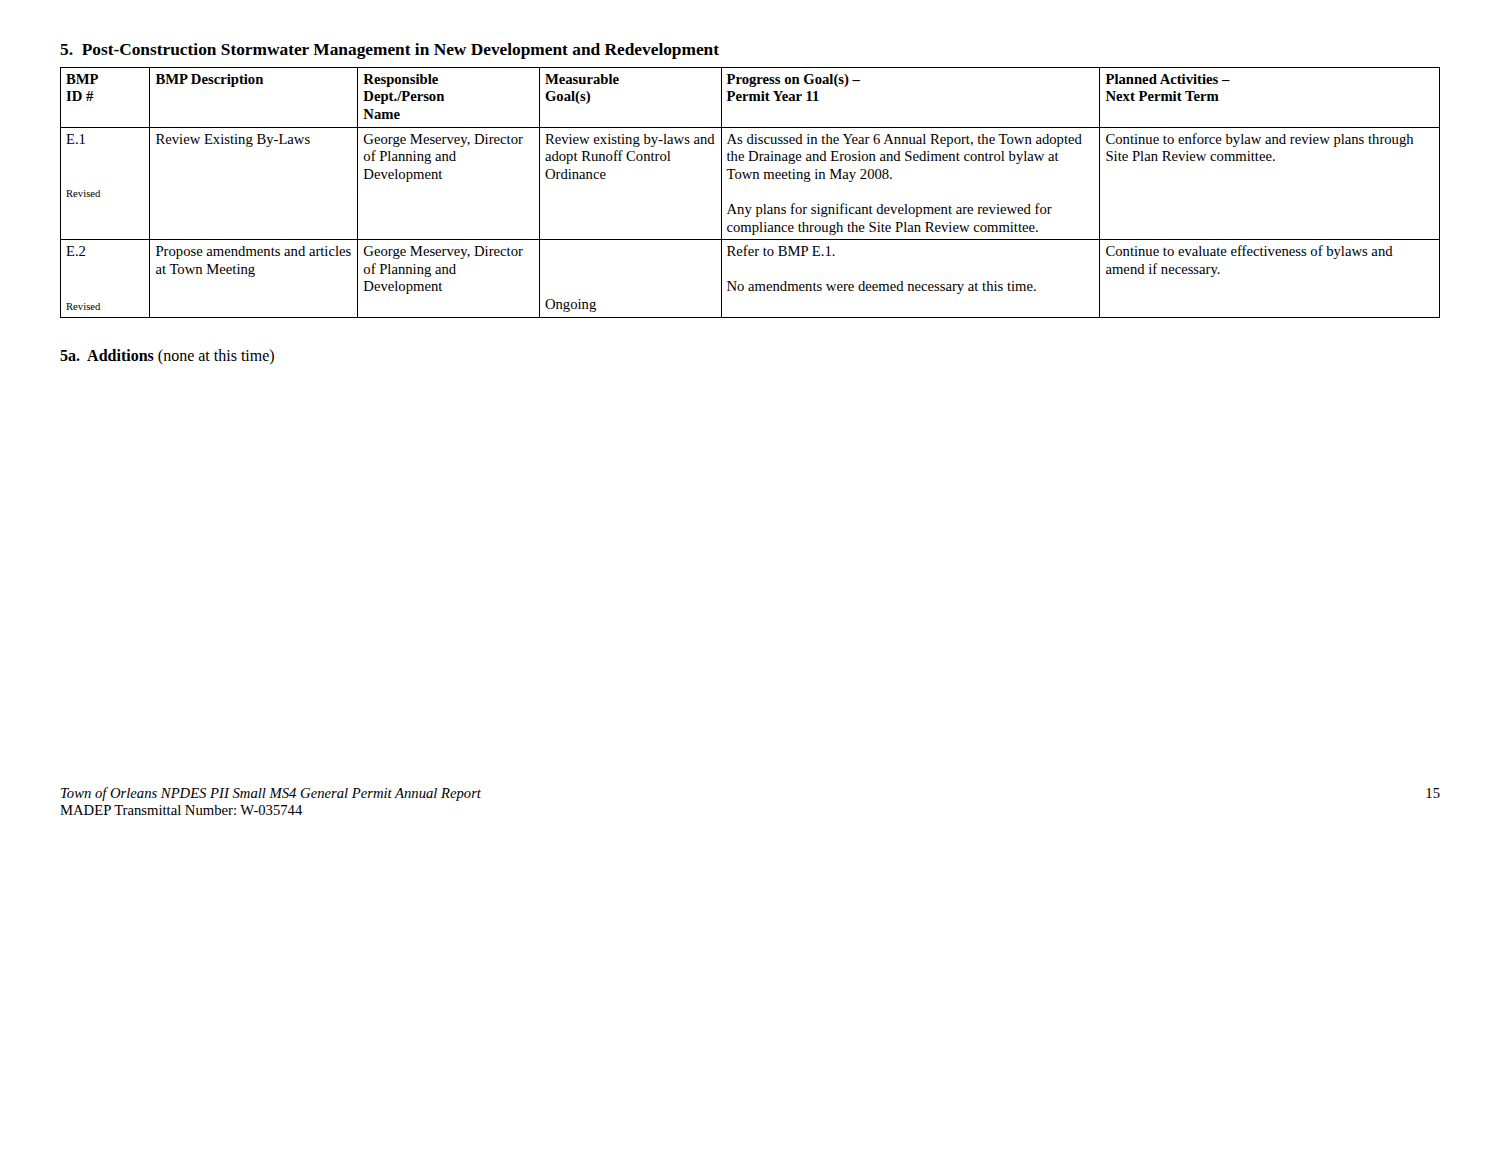5. Post-Construction Stormwater Management in New Development and Redevelopment
| BMP ID # | BMP Description | Responsible Dept./Person Name | Measurable Goal(s) | Progress on Goal(s) – Permit Year 11 | Planned Activities – Next Permit Term |
| --- | --- | --- | --- | --- | --- |
| E.1 Revised | Review Existing By-Laws | George Meservey, Director of Planning and Development | Review existing by-laws and adopt Runoff Control Ordinance | As discussed in the Year 6 Annual Report, the Town adopted the Drainage and Erosion and Sediment control bylaw at Town meeting in May 2008. Any plans for significant development are reviewed for compliance through the Site Plan Review committee. | Continue to enforce bylaw and review plans through Site Plan Review committee. |
| E.2 Revised | Propose amendments and articles at Town Meeting | George Meservey, Director of Planning and Development | Ongoing | Refer to BMP E.1. No amendments were deemed necessary at this time. | Continue to evaluate effectiveness of bylaws and amend if necessary. |
5a. Additions (none at this time)
Town of Orleans NPDES PII Small MS4 General Permit Annual Report
MADEP Transmittal Number: W-035744
15